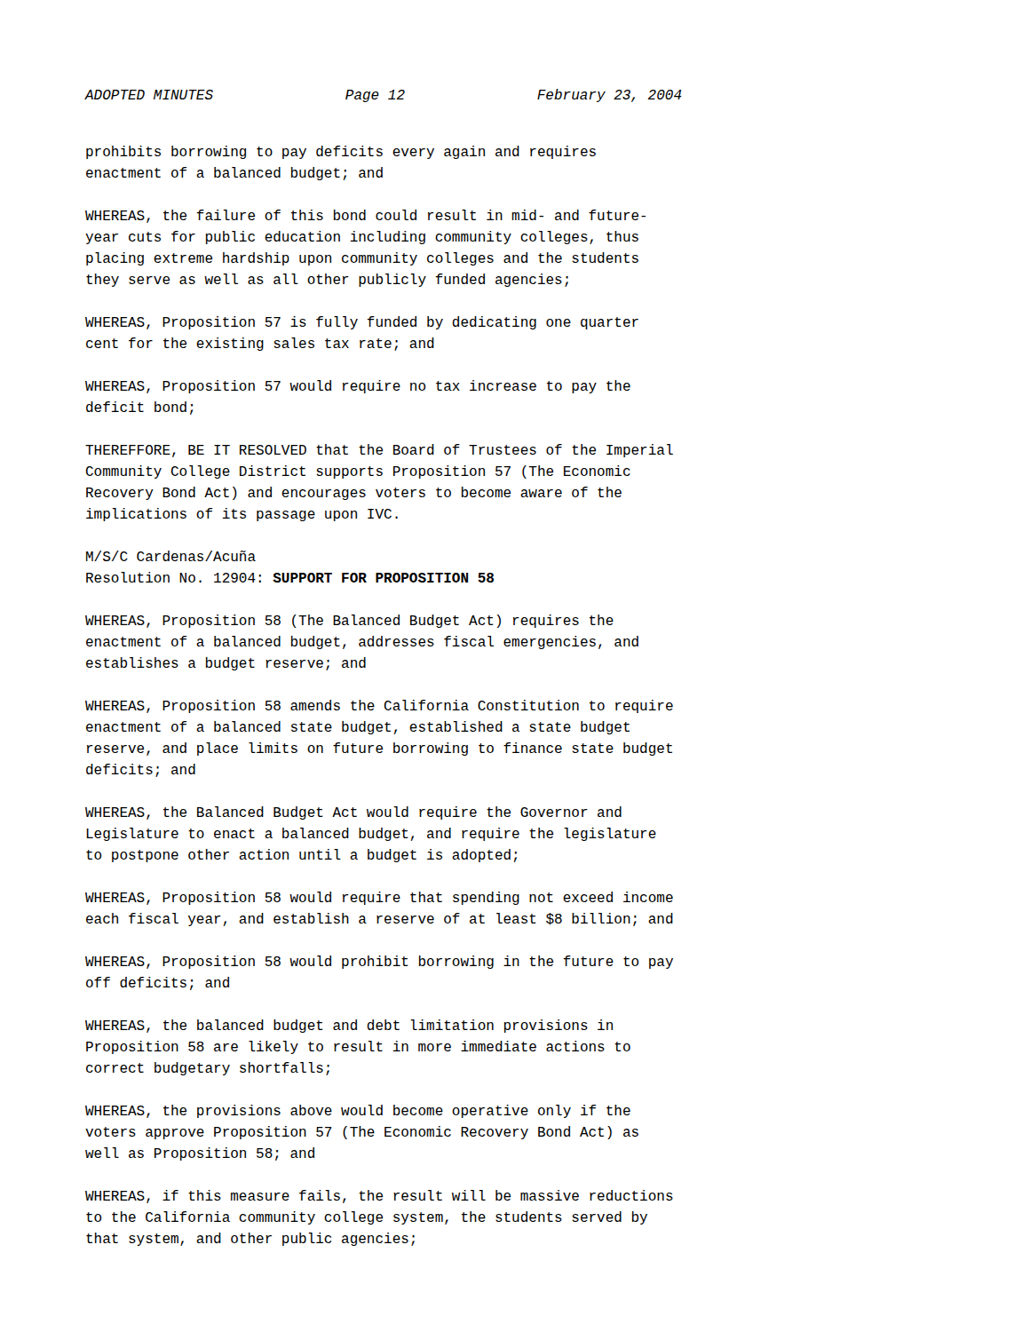ADOPTED MINUTES Page 12 February 23, 2004
prohibits borrowing to pay deficits every again and requires enactment of a balanced budget; and
WHEREAS, the failure of this bond could result in mid- and future-year cuts for public education including community colleges, thus placing extreme hardship upon community colleges and the students they serve as well as all other publicly funded agencies;
WHEREAS, Proposition 57 is fully funded by dedicating one quarter cent for the existing sales tax rate; and
WHEREAS, Proposition 57 would require no tax increase to pay the deficit bond;
THEREFFORE, BE IT RESOLVED that the Board of Trustees of the Imperial Community College District supports Proposition 57 (The Economic Recovery Bond Act) and encourages voters to become aware of the implications of its passage upon IVC.
M/S/C Cardenas/Acuña Resolution No. 12904: SUPPORT FOR PROPOSITION 58
WHEREAS, Proposition 58 (The Balanced Budget Act) requires the enactment of a balanced budget, addresses fiscal emergencies, and establishes a budget reserve; and
WHEREAS, Proposition 58 amends the California Constitution to require enactment of a balanced state budget, established a state budget reserve, and place limits on future borrowing to finance state budget deficits; and
WHEREAS, the Balanced Budget Act would require the Governor and Legislature to enact a balanced budget, and require the legislature to postpone other action until a budget is adopted;
WHEREAS, Proposition 58 would require that spending not exceed income each fiscal year, and establish a reserve of at least $8 billion; and
WHEREAS, Proposition 58 would prohibit borrowing in the future to pay off deficits; and
WHEREAS, the balanced budget and debt limitation provisions in Proposition 58 are likely to result in more immediate actions to correct budgetary shortfalls;
WHEREAS, the provisions above would become operative only if the voters approve Proposition 57 (The Economic Recovery Bond Act) as well as Proposition 58; and
WHEREAS, if this measure fails, the result will be massive reductions to the California community college system, the students served by that system, and other public agencies;